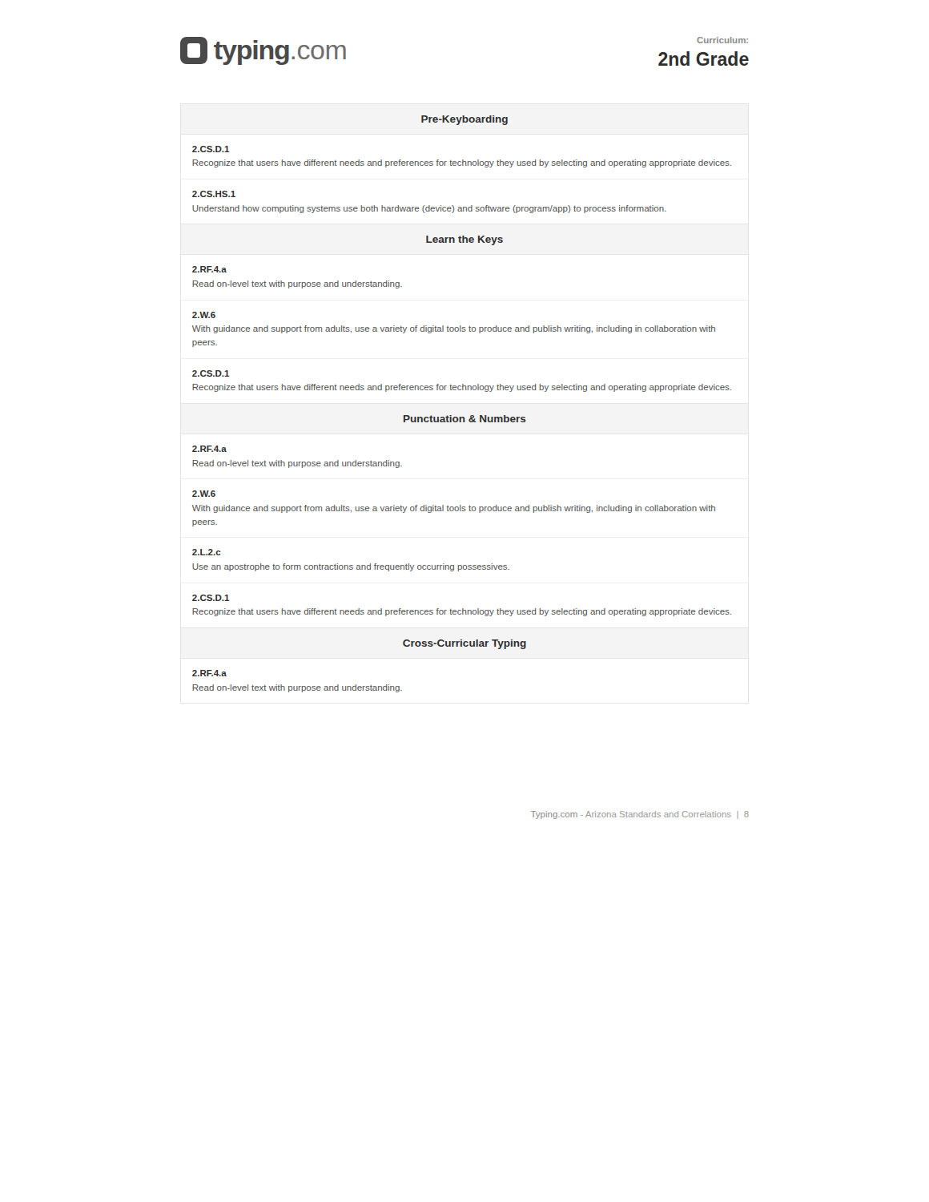typing.com
Curriculum:
2nd Grade
| Pre-Keyboarding |
| 2.CS.D.1 Recognize that users have different needs and preferences for technology they used by selecting and operating appropriate devices. |
| 2.CS.HS.1 Understand how computing systems use both hardware (device) and software (program/app) to process information. |
| Learn the Keys |
| 2.RF.4.a Read on-level text with purpose and understanding. |
| 2.W.6 With guidance and support from adults, use a variety of digital tools to produce and publish writing, including in collaboration with peers. |
| 2.CS.D.1 Recognize that users have different needs and preferences for technology they used by selecting and operating appropriate devices. |
| Punctuation & Numbers |
| 2.RF.4.a Read on-level text with purpose and understanding. |
| 2.W.6 With guidance and support from adults, use a variety of digital tools to produce and publish writing, including in collaboration with peers. |
| 2.L.2.c Use an apostrophe to form contractions and frequently occurring possessives. |
| 2.CS.D.1 Recognize that users have different needs and preferences for technology they used by selecting and operating appropriate devices. |
| Cross-Curricular Typing |
| 2.RF.4.a Read on-level text with purpose and understanding. |
Typing.com - Arizona Standards and Correlations | 8